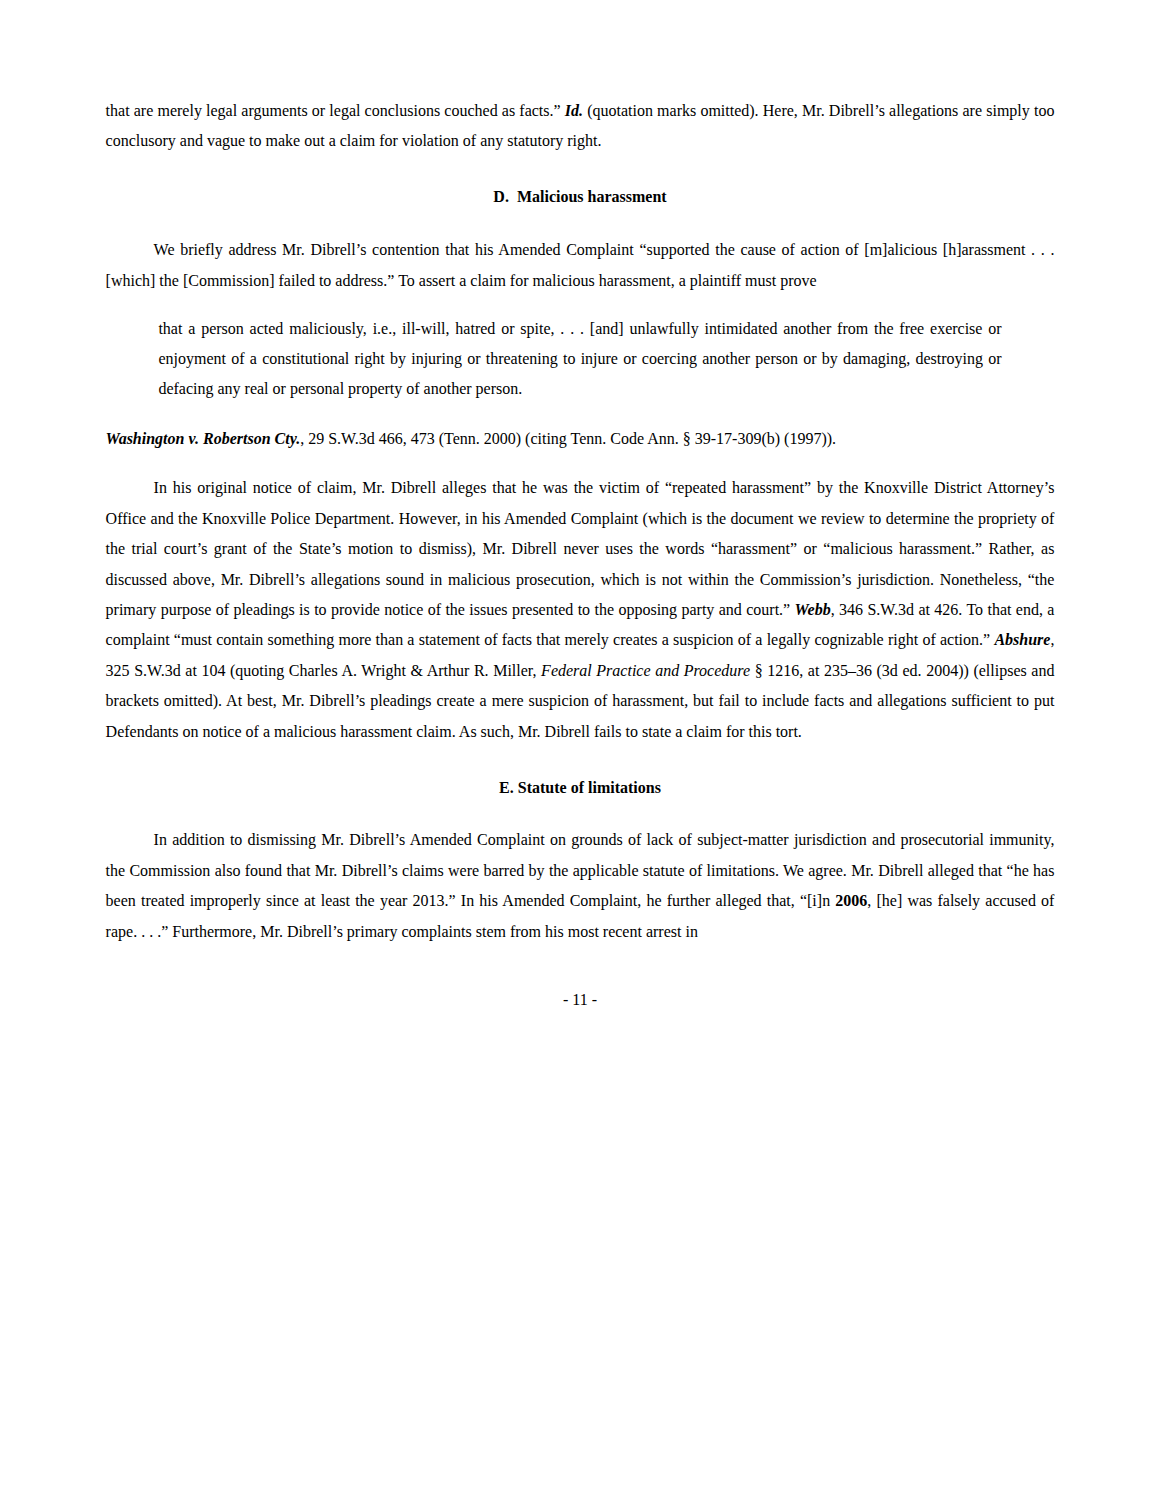that are merely legal arguments or legal conclusions couched as facts.” Id. (quotation marks omitted). Here, Mr. Dibrell’s allegations are simply too conclusory and vague to make out a claim for violation of any statutory right.
D. Malicious harassment
We briefly address Mr. Dibrell’s contention that his Amended Complaint “supported the cause of action of [m]alicious [h]arassment . . . [which] the [Commission] failed to address.” To assert a claim for malicious harassment, a plaintiff must prove
that a person acted maliciously, i.e., ill-will, hatred or spite, . . . [and] unlawfully intimidated another from the free exercise or enjoyment of a constitutional right by injuring or threatening to injure or coercing another person or by damaging, destroying or defacing any real or personal property of another person.
Washington v. Robertson Cty., 29 S.W.3d 466, 473 (Tenn. 2000) (citing Tenn. Code Ann. § 39-17-309(b) (1997)).
In his original notice of claim, Mr. Dibrell alleges that he was the victim of “repeated harassment” by the Knoxville District Attorney’s Office and the Knoxville Police Department. However, in his Amended Complaint (which is the document we review to determine the propriety of the trial court’s grant of the State’s motion to dismiss), Mr. Dibrell never uses the words “harassment” or “malicious harassment.” Rather, as discussed above, Mr. Dibrell’s allegations sound in malicious prosecution, which is not within the Commission’s jurisdiction. Nonetheless, “the primary purpose of pleadings is to provide notice of the issues presented to the opposing party and court.” Webb, 346 S.W.3d at 426. To that end, a complaint “must contain something more than a statement of facts that merely creates a suspicion of a legally cognizable right of action.” Abshure, 325 S.W.3d at 104 (quoting Charles A. Wright & Arthur R. Miller, Federal Practice and Procedure § 1216, at 235–36 (3d ed. 2004)) (ellipses and brackets omitted). At best, Mr. Dibrell’s pleadings create a mere suspicion of harassment, but fail to include facts and allegations sufficient to put Defendants on notice of a malicious harassment claim. As such, Mr. Dibrell fails to state a claim for this tort.
E. Statute of limitations
In addition to dismissing Mr. Dibrell’s Amended Complaint on grounds of lack of subject-matter jurisdiction and prosecutorial immunity, the Commission also found that Mr. Dibrell’s claims were barred by the applicable statute of limitations. We agree. Mr. Dibrell alleged that “he has been treated improperly since at least the year 2013.” In his Amended Complaint, he further alleged that, “[i]n 2006, [he] was falsely accused of rape. . . .” Furthermore, Mr. Dibrell’s primary complaints stem from his most recent arrest in
- 11 -